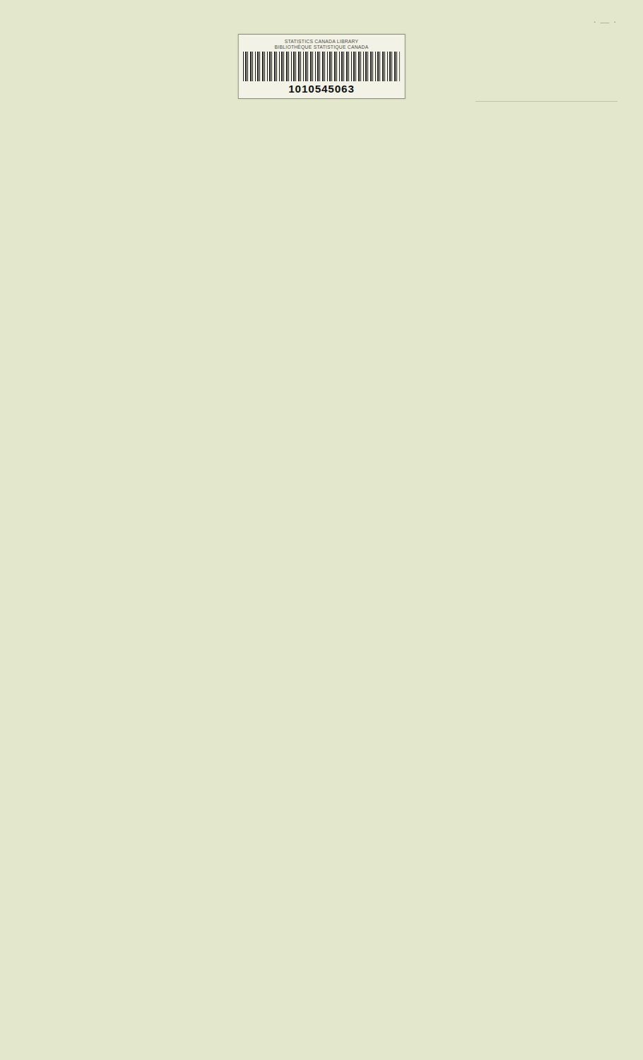· — ·
STATISTICS CANADA LIBRARY
BIBLIOTHÈQUE STATISTIQUE CANADA
1010545063